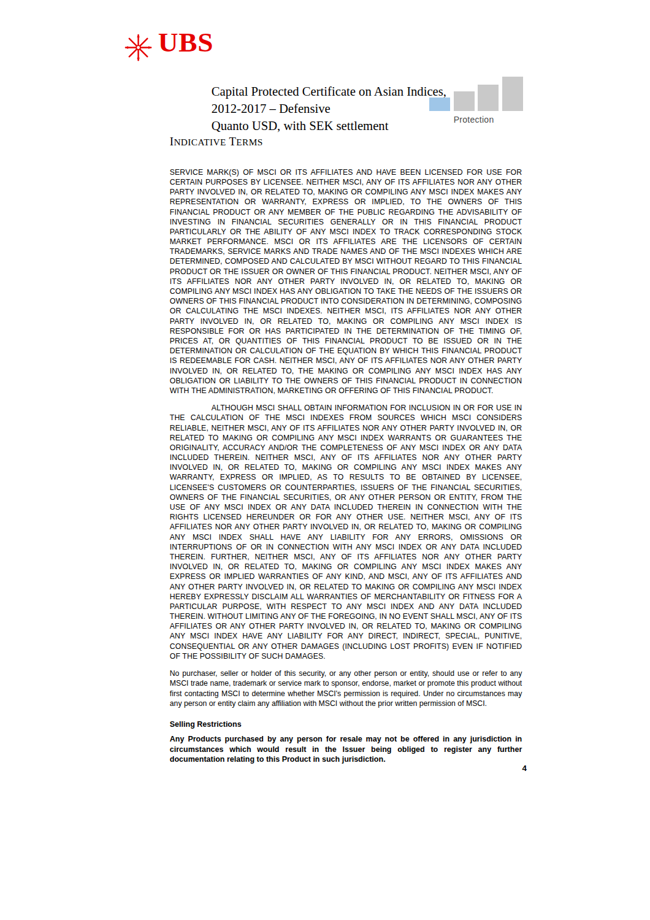UBS
Capital Protected Certificate on Asian Indices,
2012-2017 – Defensive
Quanto USD, with SEK settlement
Protection
INDICATIVE TERMS
SERVICE MARK(S) OF MSCI OR ITS AFFILIATES AND HAVE BEEN LICENSED FOR USE FOR CERTAIN PURPOSES BY LICENSEE. NEITHER MSCI, ANY OF ITS AFFILIATES NOR ANY OTHER PARTY INVOLVED IN, OR RELATED TO, MAKING OR COMPILING ANY MSCI INDEX MAKES ANY REPRESENTATION OR WARRANTY, EXPRESS OR IMPLIED, TO THE OWNERS OF THIS FINANCIAL PRODUCT OR ANY MEMBER OF THE PUBLIC REGARDING THE ADVISABILITY OF INVESTING IN FINANCIAL SECURITIES GENERALLY OR IN THIS FINANCIAL PRODUCT PARTICULARLY OR THE ABILITY OF ANY MSCI INDEX TO TRACK CORRESPONDING STOCK MARKET PERFORMANCE. MSCI OR ITS AFFILIATES ARE THE LICENSORS OF CERTAIN TRADEMARKS, SERVICE MARKS AND TRADE NAMES AND OF THE MSCI INDEXES WHICH ARE DETERMINED, COMPOSED AND CALCULATED BY MSCI WITHOUT REGARD TO THIS FINANCIAL PRODUCT OR THE ISSUER OR OWNER OF THIS FINANCIAL PRODUCT. NEITHER MSCI, ANY OF ITS AFFILIATES NOR ANY OTHER PARTY INVOLVED IN, OR RELATED TO, MAKING OR COMPILING ANY MSCI INDEX HAS ANY OBLIGATION TO TAKE THE NEEDS OF THE ISSUERS OR OWNERS OF THIS FINANCIAL PRODUCT INTO CONSIDERATION IN DETERMINING, COMPOSING OR CALCULATING THE MSCI INDEXES. NEITHER MSCI, ITS AFFILIATES NOR ANY OTHER PARTY INVOLVED IN, OR RELATED TO, MAKING OR COMPILING ANY MSCI INDEX IS RESPONSIBLE FOR OR HAS PARTICIPATED IN THE DETERMINATION OF THE TIMING OF, PRICES AT, OR QUANTITIES OF THIS FINANCIAL PRODUCT TO BE ISSUED OR IN THE DETERMINATION OR CALCULATION OF THE EQUATION BY WHICH THIS FINANCIAL PRODUCT IS REDEEMABLE FOR CASH. NEITHER MSCI, ANY OF ITS AFFILIATES NOR ANY OTHER PARTY INVOLVED IN, OR RELATED TO, THE MAKING OR COMPILING ANY MSCI INDEX HAS ANY OBLIGATION OR LIABILITY TO THE OWNERS OF THIS FINANCIAL PRODUCT IN CONNECTION WITH THE ADMINISTRATION, MARKETING OR OFFERING OF THIS FINANCIAL PRODUCT.
ALTHOUGH MSCI SHALL OBTAIN INFORMATION FOR INCLUSION IN OR FOR USE IN THE CALCULATION OF THE MSCI INDEXES FROM SOURCES WHICH MSCI CONSIDERS RELIABLE, NEITHER MSCI, ANY OF ITS AFFILIATES NOR ANY OTHER PARTY INVOLVED IN, OR RELATED TO MAKING OR COMPILING ANY MSCI INDEX WARRANTS OR GUARANTEES THE ORIGINALITY, ACCURACY AND/OR THE COMPLETENESS OF ANY MSCI INDEX OR ANY DATA INCLUDED THEREIN. NEITHER MSCI, ANY OF ITS AFFILIATES NOR ANY OTHER PARTY INVOLVED IN, OR RELATED TO, MAKING OR COMPILING ANY MSCI INDEX MAKES ANY WARRANTY, EXPRESS OR IMPLIED, AS TO RESULTS TO BE OBTAINED BY LICENSEE, LICENSEE'S CUSTOMERS OR COUNTERPARTIES, ISSUERS OF THE FINANCIAL SECURITIES, OWNERS OF THE FINANCIAL SECURITIES, OR ANY OTHER PERSON OR ENTITY, FROM THE USE OF ANY MSCI INDEX OR ANY DATA INCLUDED THEREIN IN CONNECTION WITH THE RIGHTS LICENSED HEREUNDER OR FOR ANY OTHER USE. NEITHER MSCI, ANY OF ITS AFFILIATES NOR ANY OTHER PARTY INVOLVED IN, OR RELATED TO, MAKING OR COMPILING ANY MSCI INDEX SHALL HAVE ANY LIABILITY FOR ANY ERRORS, OMISSIONS OR INTERRUPTIONS OF OR IN CONNECTION WITH ANY MSCI INDEX OR ANY DATA INCLUDED THEREIN. FURTHER, NEITHER MSCI, ANY OF ITS AFFILIATES NOR ANY OTHER PARTY INVOLVED IN, OR RELATED TO, MAKING OR COMPILING ANY MSCI INDEX MAKES ANY EXPRESS OR IMPLIED WARRANTIES OF ANY KIND, AND MSCI, ANY OF ITS AFFILIATES AND ANY OTHER PARTY INVOLVED IN, OR RELATED TO MAKING OR COMPILING ANY MSCI INDEX HEREBY EXPRESSLY DISCLAIM ALL WARRANTIES OF MERCHANTABILITY OR FITNESS FOR A PARTICULAR PURPOSE, WITH RESPECT TO ANY MSCI INDEX AND ANY DATA INCLUDED THEREIN. WITHOUT LIMITING ANY OF THE FOREGOING, IN NO EVENT SHALL MSCI, ANY OF ITS AFFILIATES OR ANY OTHER PARTY INVOLVED IN, OR RELATED TO, MAKING OR COMPILING ANY MSCI INDEX HAVE ANY LIABILITY FOR ANY DIRECT, INDIRECT, SPECIAL, PUNITIVE, CONSEQUENTIAL OR ANY OTHER DAMAGES (INCLUDING LOST PROFITS) EVEN IF NOTIFIED OF THE POSSIBILITY OF SUCH DAMAGES.
No purchaser, seller or holder of this security, or any other person or entity, should use or refer to any MSCI trade name, trademark or service mark to sponsor, endorse, market or promote this product without first contacting MSCI to determine whether MSCI's permission is required. Under no circumstances may any person or entity claim any affiliation with MSCI without the prior written permission of MSCI.
Selling Restrictions
Any Products purchased by any person for resale may not be offered in any jurisdiction in circumstances which would result in the Issuer being obliged to register any further documentation relating to this Product in such jurisdiction.
4